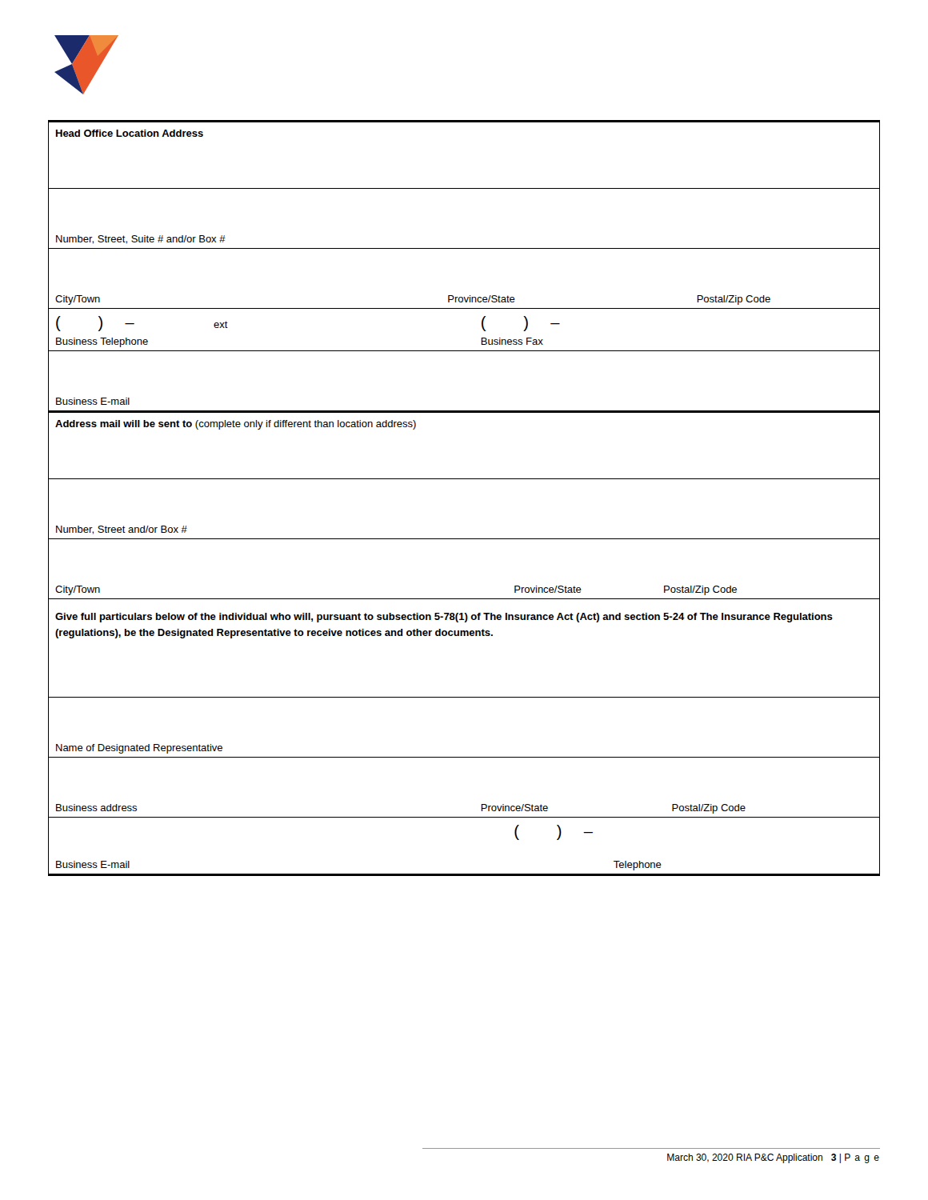| Head Office Location Address |
| Number, Street, Suite # and/or Box # |
| City/Town Province/State Postal/Zip Code |
| ( ) – ext ( ) – Business Telephone Business Fax |
| Business E-mail |
| Address mail will be sent to (complete only if different than location address) |
| Number, Street and/or Box # |
| City/Town Province/State Postal/Zip Code |
| Give full particulars below of the individual who will, pursuant to subsection 5-78(1) of The Insurance Act (Act) and section 5-24 of The Insurance Regulations (regulations), be the Designated Representative to receive notices and other documents. |
| Name of Designated Representative |
| Business address Province/State Postal/Zip Code |
| ( ) – Business E-mail Telephone |
March 30, 2020 RIA P&C Application 3 | P a g e